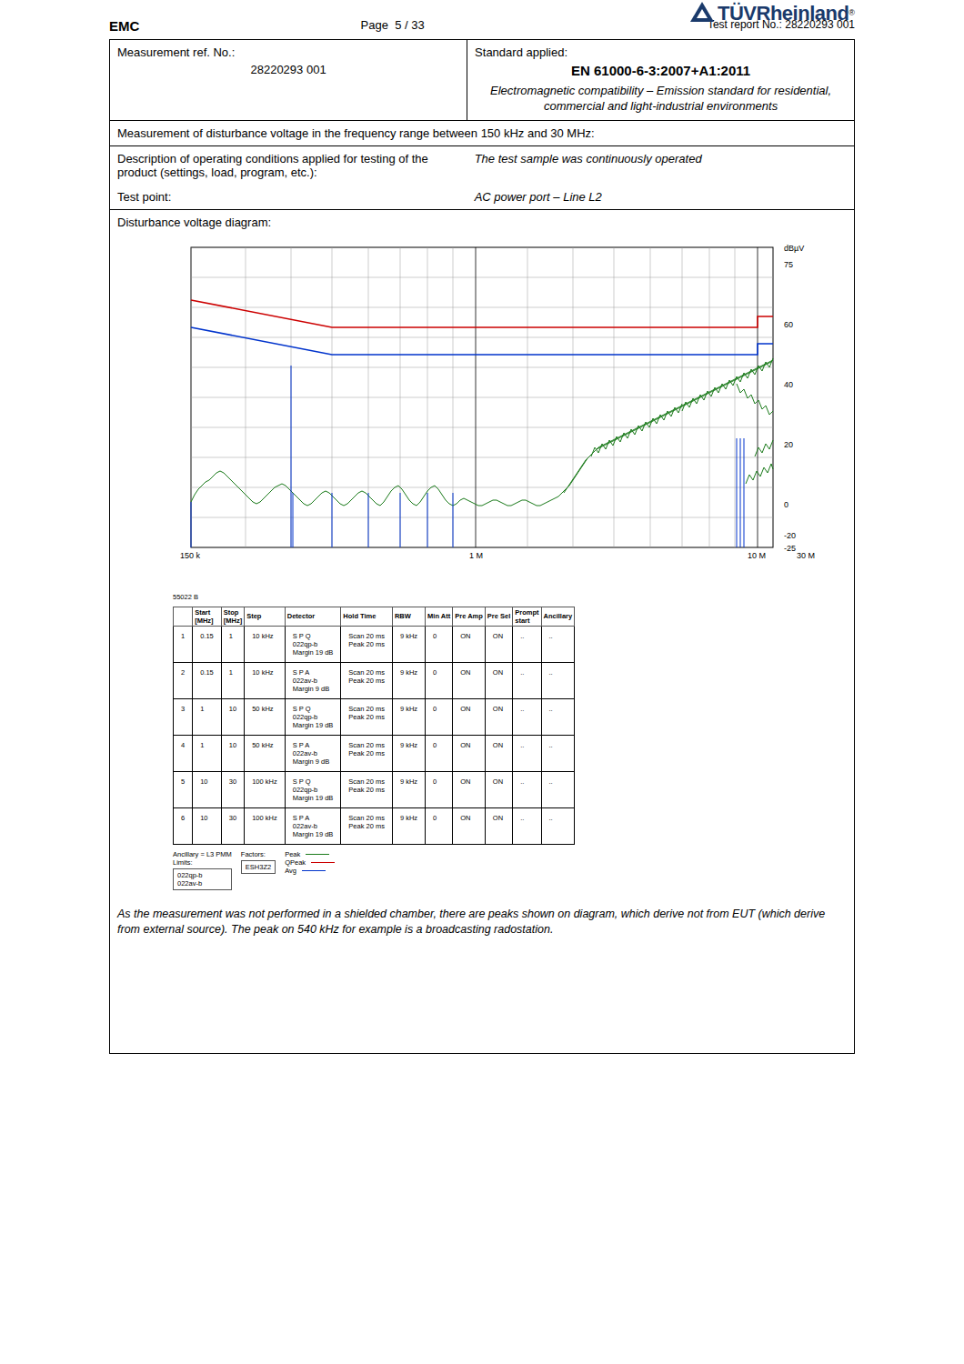TÜVRheinland®
EMC
Page 5 / 33
Test report No.: 28220293 001
| Measurement ref. No.: 28220293 001 | Standard applied: EN 61000-6-3:2007+A1:2011 Electromagnetic compatibility – Emission standard for residential, commercial and light-industrial environments |
| Measurement of disturbance voltage in the frequency range between 150 kHz and 30 MHz: |
| / Description of operating conditions applied for testing of the product (settings, load, program, etc.): / The test sample was continuously operated / / Test point: / AC power port – Line L2 / |
| Disturbance voltage diagram: dBµV 75 60 40 20 0 -20 -25 150 k 1 M 10 M 30 M 55022 B / / Start [MHz] / Stop [MHz] / Step / Detector / Hold Time / RBW / Min Att / Pre Amp / Pre Sel / Prompt start / Ancillary / / --- / --- / --- / --- / --- / --- / --- / --- / --- / --- / --- / --- / / 1 / 0.15 / 1 / 10 kHz / S P Q 022qp-b Margin 19 dB / Scan 20 ms Peak 20 ms / 9 kHz / 0 / ON / ON / .. / .. / / 2 / 0.15 / 1 / 10 kHz / S P A 022av-b Margin 9 dB / Scan 20 ms Peak 20 ms / 9 kHz / 0 / ON / ON / .. / .. / / 3 / 1 / 10 / 50 kHz / S P Q 022qp-b Margin 19 dB / Scan 20 ms Peak 20 ms / 9 kHz / 0 / ON / ON / .. / .. / / 4 / 1 / 10 / 50 kHz / S P A 022av-b Margin 9 dB / Scan 20 ms Peak 20 ms / 9 kHz / 0 / ON / ON / .. / .. / / 5 / 10 / 30 / 100 kHz / S P Q 022qp-b Margin 19 dB / Scan 20 ms Peak 20 ms / 9 kHz / 0 / ON / ON / .. / .. / / 6 / 10 / 30 / 100 kHz / S P A 022av-b Margin 19 dB / Scan 20 ms Peak 20 ms / 9 kHz / 0 / ON / ON / .. / .. / Ancillary = L3 PMM Limits: 022qp-b 022av-b Factors: ESH3Z2 Peak QPeak Avg As the measurement was not performed in a shielded chamber, there are peaks shown on diagram, which derive not from EUT (which derive from external source). The peak on 540 kHz for example is a broadcasting radostation. |